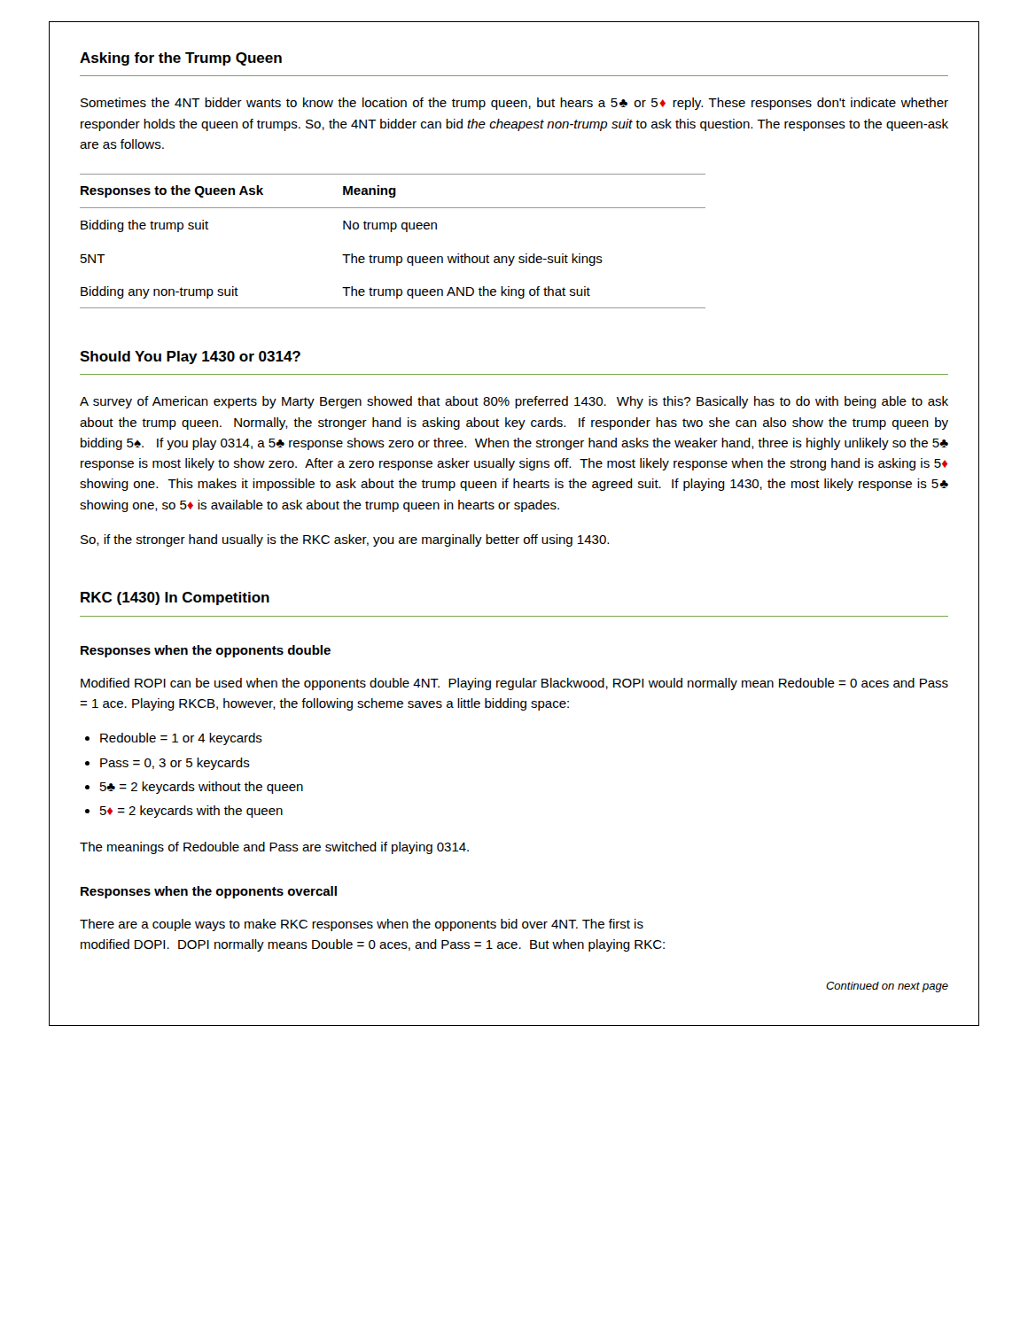Asking for the Trump Queen
Sometimes the 4NT bidder wants to know the location of the trump queen, but hears a 5♣ or 5♦ reply. These responses don't indicate whether responder holds the queen of trumps. So, the 4NT bidder can bid the cheapest non-trump suit to ask this question. The responses to the queen-ask are as follows.
| Responses to the Queen Ask | Meaning |
| --- | --- |
| Bidding the trump suit | No trump queen |
| 5NT | The trump queen without any side-suit kings |
| Bidding any non-trump suit | The trump queen AND the king of that suit |
Should You Play 1430 or 0314?
A survey of American experts by Marty Bergen showed that about 80% preferred 1430. Why is this? Basically has to do with being able to ask about the trump queen. Normally, the stronger hand is asking about key cards. If responder has two she can also show the trump queen by bidding 5♠. If you play 0314, a 5♣ response shows zero or three. When the stronger hand asks the weaker hand, three is highly unlikely so the 5♣ response is most likely to show zero. After a zero response asker usually signs off. The most likely response when the strong hand is asking is 5♦ showing one. This makes it impossible to ask about the trump queen if hearts is the agreed suit. If playing 1430, the most likely response is 5♣ showing one, so 5♦ is available to ask about the trump queen in hearts or spades.
So, if the stronger hand usually is the RKC asker, you are marginally better off using 1430.
RKC (1430) In Competition
Responses when the opponents double
Modified ROPI can be used when the opponents double 4NT. Playing regular Blackwood, ROPI would normally mean Redouble = 0 aces and Pass = 1 ace. Playing RKCB, however, the following scheme saves a little bidding space:
Redouble = 1 or 4 keycards
Pass = 0, 3 or 5 keycards
5♣ = 2 keycards without the queen
5♦ = 2 keycards with the queen
The meanings of Redouble and Pass are switched if playing 0314.
Responses when the opponents overcall
There are a couple ways to make RKC responses when the opponents bid over 4NT. The first is
modified DOPI. DOPI normally means Double = 0 aces, and Pass = 1 ace. But when playing RKC:
Continued on next page